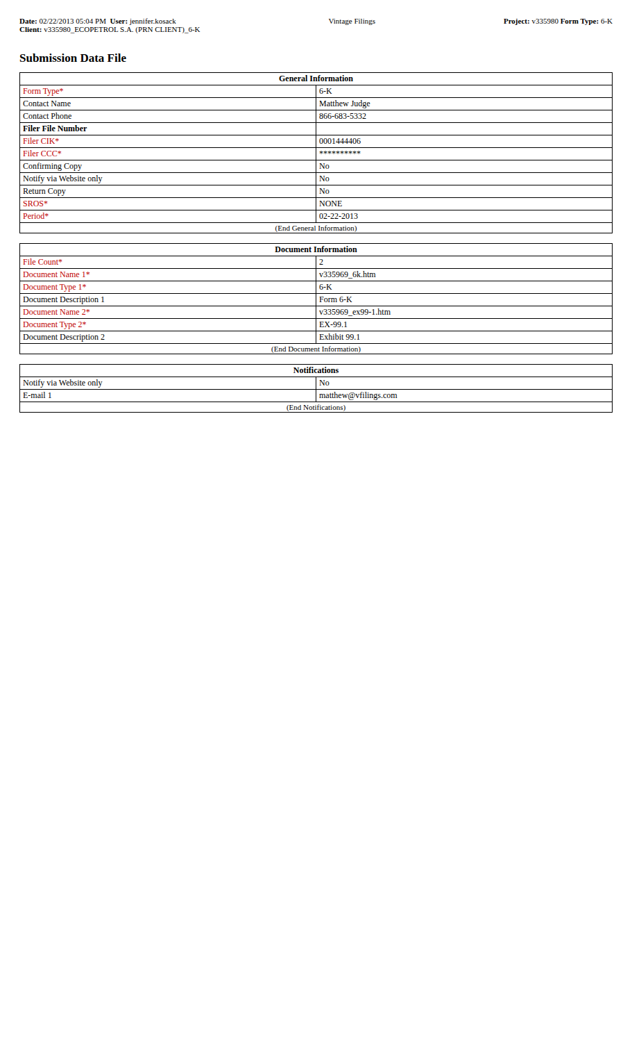Date: 02/22/2013 05:04 PM User: jennifer.kosack
Client: v335980_ECOPETROL S.A. (PRN CLIENT)_6-K
Vintage Filings
Project: v335980 Form Type: 6-K
Submission Data File
| General Information |
| --- |
| Form Type* | 6-K |
| Contact Name | Matthew Judge |
| Contact Phone | 866-683-5332 |
| Filer File Number | |
| Filer CIK* | 0001444406 |
| Filer CCC* | ********** |
| Confirming Copy | No |
| Notify via Website only | No |
| Return Copy | No |
| SROS* | NONE |
| Period* | 02-22-2013 |
| (End General Information) |
| Document Information |
| --- |
| File Count* | 2 |
| Document Name 1* | v335969_6k.htm |
| Document Type 1* | 6-K |
| Document Description 1 | Form 6-K |
| Document Name 2* | v335969_ex99-1.htm |
| Document Type 2* | EX-99.1 |
| Document Description 2 | Exhibit 99.1 |
| (End Document Information) |
| Notifications |
| --- |
| Notify via Website only | No |
| E-mail 1 | matthew@vfilings.com |
| (End Notifications) |